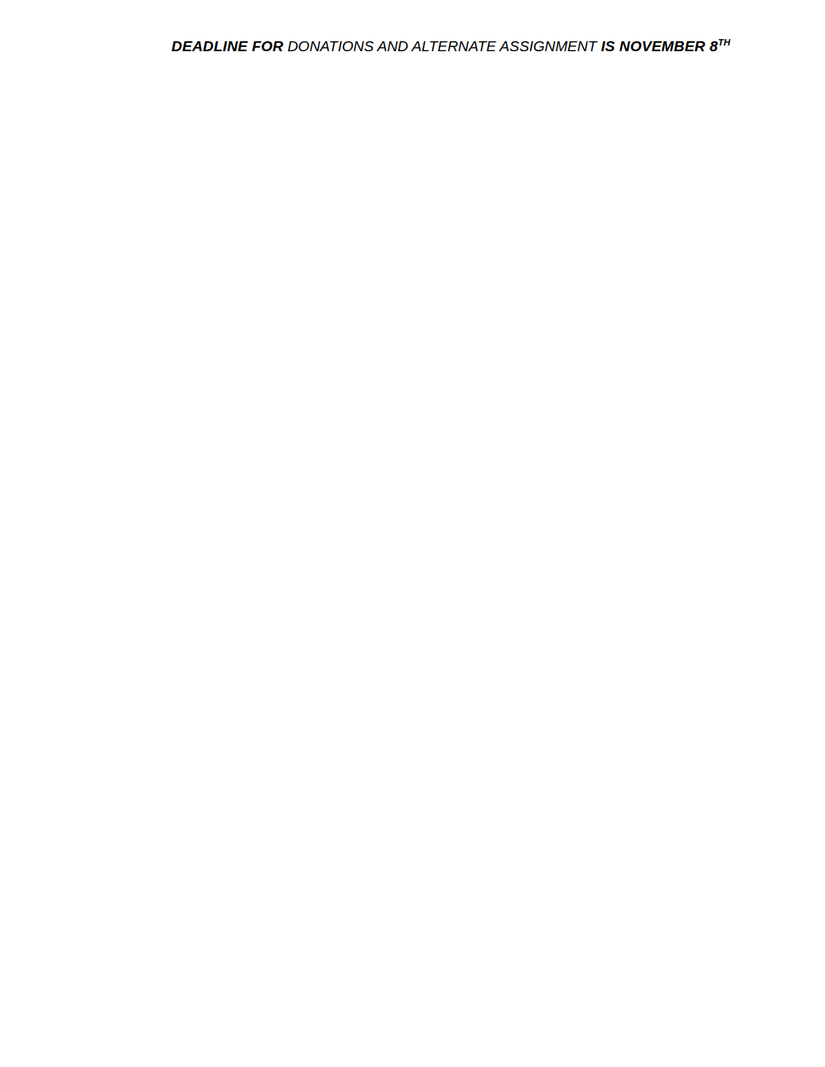DEADLINE FOR DONATIONS AND ALTERNATE ASSIGNMENT IS NOVEMBER 8TH